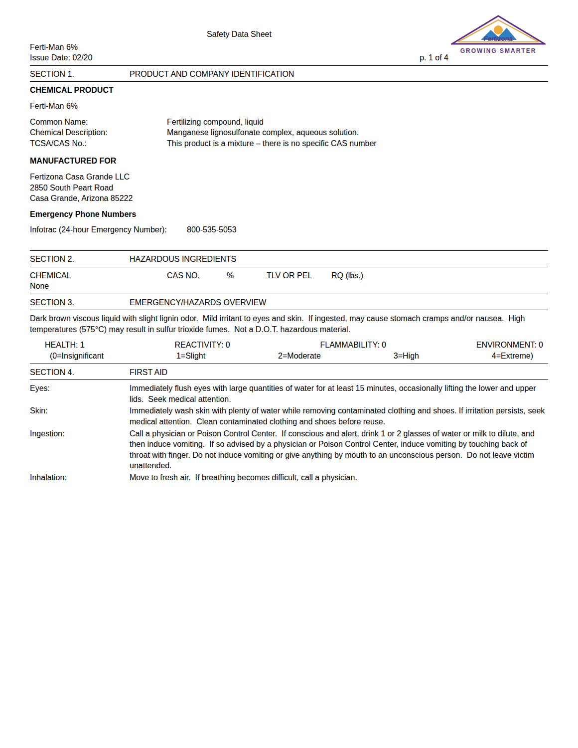Fertizona
GROWING SMARTER
Safety Data Sheet
Ferti-Man 6%
Issue Date: 02/20 p. 1 of 4
SECTION 1. PRODUCT AND COMPANY IDENTIFICATION
CHEMICAL PRODUCT
Ferti-Man 6%
| Common Name: | Fertilizing compound, liquid |
| Chemical Description: | Manganese lignosulfonate complex, aqueous solution. |
| TCSA/CAS No.: | This product is a mixture – there is no specific CAS number |
MANUFACTURED FOR
Fertizona Casa Grande LLC
2850 South Peart Road
Casa Grande, Arizona 85222
Emergency Phone Numbers
| Infotrac (24-hour Emergency Number): | 800-535-5053 |
SECTION 2. HAZARDOUS INGREDIENTS
| CHEMICAL | CAS NO. | % | TLV OR PEL | RQ (lbs.) |
| None | | | | |
SECTION 3. EMERGENCY/HAZARDS OVERVIEW
Dark brown viscous liquid with slight lignin odor. Mild irritant to eyes and skin. If ingested, may cause stomach cramps and/or nausea. High temperatures (575°C) may result in sulfur trioxide fumes. Not a D.O.T. hazardous material.
HEALTH: 1 REACTIVITY: 0 FLAMMABILITY: 0 ENVIRONMENT: 0
(0=Insignificant 1=Slight 2=Moderate 3=High 4=Extreme)
SECTION 4. FIRST AID
| Eyes: | Immediately flush eyes with large quantities of water for at least 15 minutes, occasionally lifting the lower and upper lids. Seek medical attention. |
| Skin: | Immediately wash skin with plenty of water while removing contaminated clothing and shoes. If irritation persists, seek medical attention. Clean contaminated clothing and shoes before reuse. |
| Ingestion: | Call a physician or Poison Control Center. If conscious and alert, drink 1 or 2 glasses of water or milk to dilute, and then induce vomiting. If so advised by a physician or Poison Control Center, induce vomiting by touching back of throat with finger. Do not induce vomiting or give anything by mouth to an unconscious person. Do not leave victim unattended. |
| Inhalation: | Move to fresh air. If breathing becomes difficult, call a physician. |